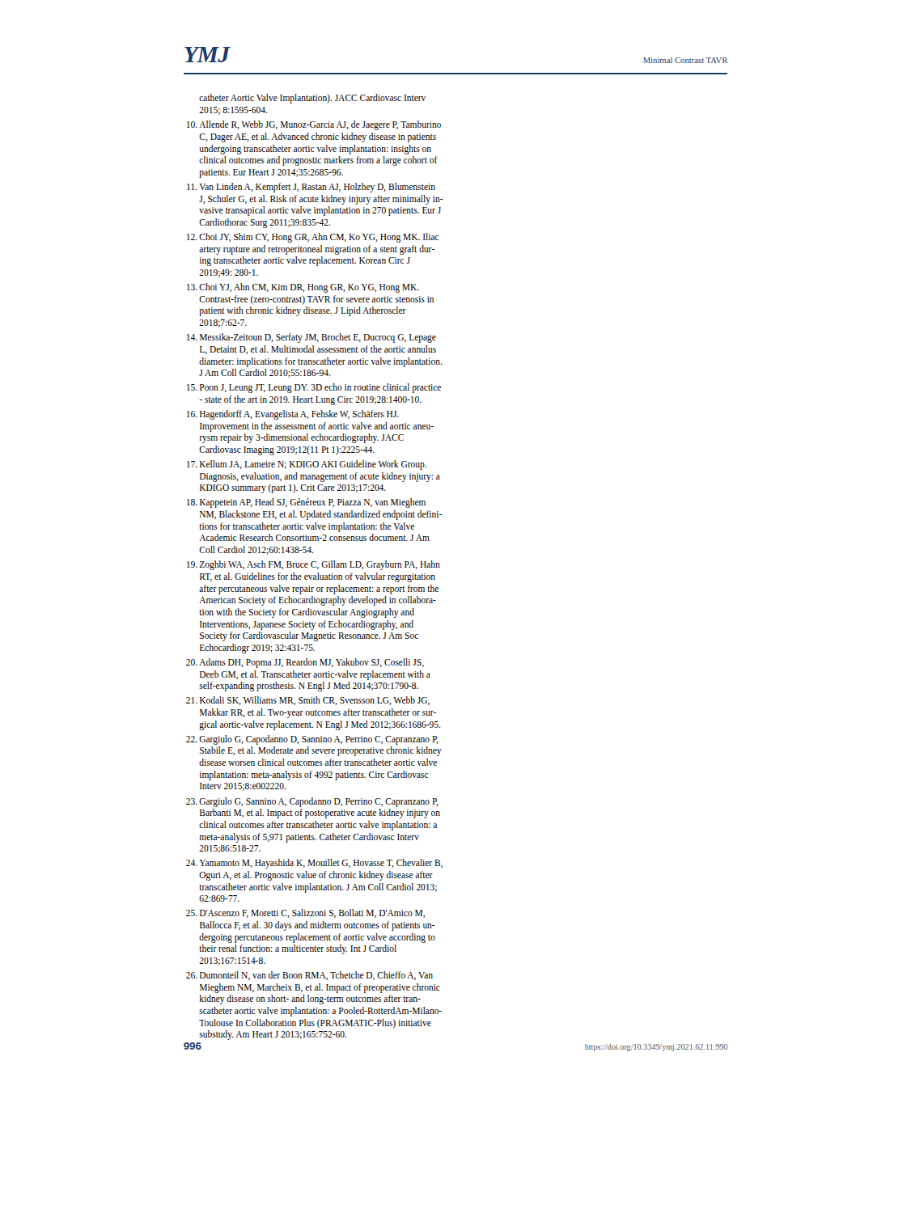YMJ
Minimal Contrast TAVR
catheter Aortic Valve Implantation). JACC Cardiovasc Interv 2015; 8:1595-604.
10. Allende R, Webb JG, Munoz-Garcia AJ, de Jaegere P, Tamburino C, Dager AE, et al. Advanced chronic kidney disease in patients undergoing transcatheter aortic valve implantation: insights on clinical outcomes and prognostic markers from a large cohort of patients. Eur Heart J 2014;35:2685-96.
11. Van Linden A, Kempfert J, Rastan AJ, Holzhey D, Blumenstein J, Schuler G, et al. Risk of acute kidney injury after minimally invasive transapical aortic valve implantation in 270 patients. Eur J Cardiothorac Surg 2011;39:835-42.
12. Choi JY, Shim CY, Hong GR, Ahn CM, Ko YG, Hong MK. Iliac artery rupture and retroperitoneal migration of a stent graft during transcatheter aortic valve replacement. Korean Circ J 2019;49: 280-1.
13. Choi YJ, Ahn CM, Kim DR, Hong GR, Ko YG, Hong MK. Contrast-free (zero-contrast) TAVR for severe aortic stenosis in patient with chronic kidney disease. J Lipid Atheroscler 2018;7:62-7.
14. Messika-Zeitoun D, Serfaty JM, Brochet E, Ducrocq G, Lepage L, Detaint D, et al. Multimodal assessment of the aortic annulus diameter: implications for transcatheter aortic valve implantation. J Am Coll Cardiol 2010;55:186-94.
15. Poon J, Leung JT, Leung DY. 3D echo in routine clinical practice - state of the art in 2019. Heart Lung Circ 2019;28:1400-10.
16. Hagendorff A, Evangelista A, Fehske W, Schäfers HJ. Improvement in the assessment of aortic valve and aortic aneurysm repair by 3-dimensional echocardiography. JACC Cardiovasc Imaging 2019;12(11 Pt 1):2225-44.
17. Kellum JA, Lameire N; KDIGO AKI Guideline Work Group. Diagnosis, evaluation, and management of acute kidney injury: a KDIGO summary (part 1). Crit Care 2013;17:204.
18. Kappetein AP, Head SJ, Généreux P, Piazza N, van Mieghem NM, Blackstone EH, et al. Updated standardized endpoint definitions for transcatheter aortic valve implantation: the Valve Academic Research Consortium-2 consensus document. J Am Coll Cardiol 2012;60:1438-54.
19. Zoghbi WA, Asch FM, Bruce C, Gillam LD, Grayburn PA, Hahn RT, et al. Guidelines for the evaluation of valvular regurgitation after percutaneous valve repair or replacement: a report from the American Society of Echocardiography developed in collaboration with the Society for Cardiovascular Angiography and Interventions, Japanese Society of Echocardiography, and Society for Cardiovascular Magnetic Resonance. J Am Soc Echocardiogr 2019; 32:431-75.
20. Adams DH, Popma JJ, Reardon MJ, Yakubov SJ, Coselli JS, Deeb GM, et al. Transcatheter aortic-valve replacement with a self-expanding prosthesis. N Engl J Med 2014;370:1790-8.
21. Kodali SK, Williams MR, Smith CR, Svensson LG, Webb JG, Makkar RR, et al. Two-year outcomes after transcatheter or surgical aortic-valve replacement. N Engl J Med 2012;366:1686-95.
22. Gargiulo G, Capodanno D, Sannino A, Perrino C, Capranzano P, Stabile E, et al. Moderate and severe preoperative chronic kidney disease worsen clinical outcomes after transcatheter aortic valve implantation: meta-analysis of 4992 patients. Circ Cardiovasc Interv 2015;8:e002220.
23. Gargiulo G, Sannino A, Capodanno D, Perrino C, Capranzano P, Barbanti M, et al. Impact of postoperative acute kidney injury on clinical outcomes after transcatheter aortic valve implantation: a meta-analysis of 5,971 patients. Catheter Cardiovasc Interv 2015;86:518-27.
24. Yamamoto M, Hayashida K, Mouillet G, Hovasse T, Chevalier B, Oguri A, et al. Prognostic value of chronic kidney disease after transcatheter aortic valve implantation. J Am Coll Cardiol 2013; 62:869-77.
25. D'Ascenzo F, Moretti C, Salizzoni S, Bollati M, D'Amico M, Ballocca F, et al. 30 days and midterm outcomes of patients undergoing percutaneous replacement of aortic valve according to their renal function: a multicenter study. Int J Cardiol 2013;167:1514-8.
26. Dumonteil N, van der Boon RMA, Tchetche D, Chieffo A, Van Mieghem NM, Marcheix B, et al. Impact of preoperative chronic kidney disease on short- and long-term outcomes after transcatheter aortic valve implantation: a Pooled-RotterdAm-Milano-Toulouse In Collaboration Plus (PRAGMATIC-Plus) initiative substudy. Am Heart J 2013;165:752-60.
996
https://doi.org/10.3349/ymj.2021.62.11.990